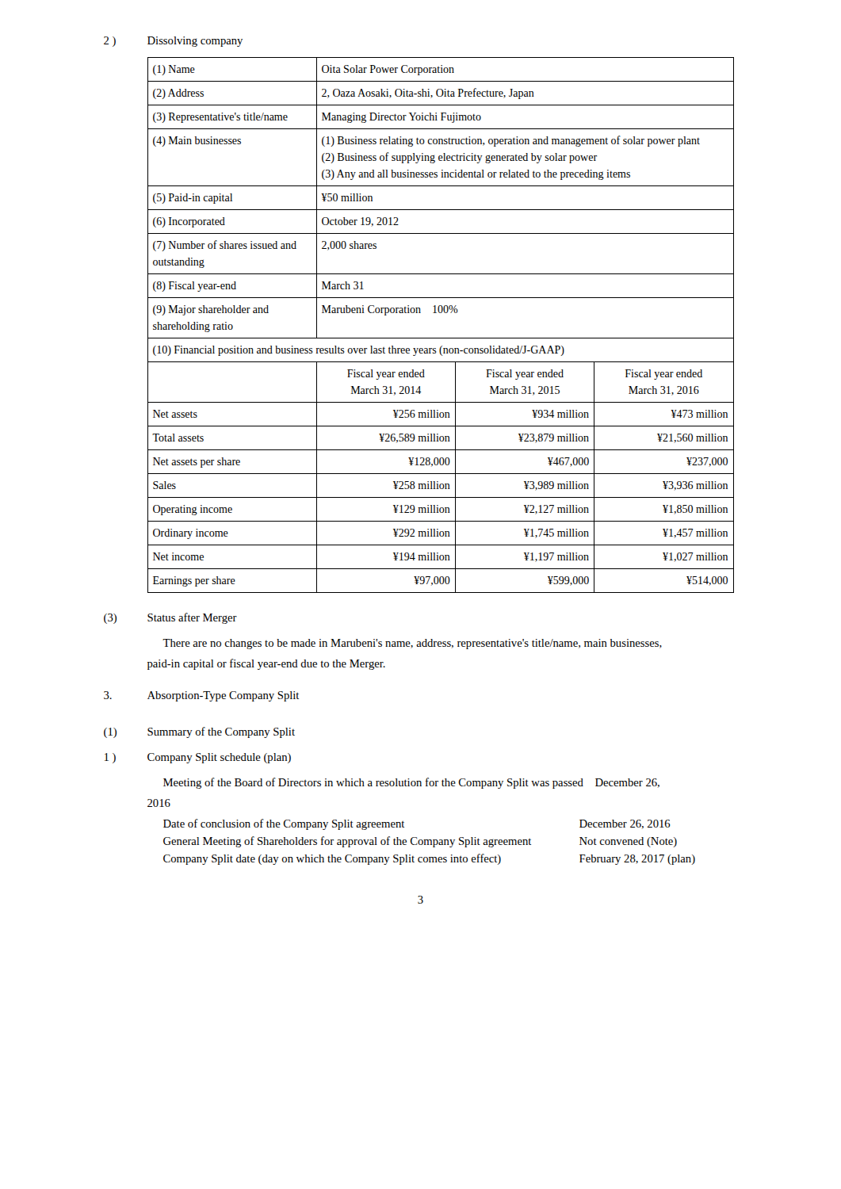2 )
Dissolving company
| (1) Name | Oita Solar Power Corporation |
| (2) Address | 2, Oaza Aosaki, Oita-shi, Oita Prefecture, Japan |
| (3) Representative's title/name | Managing Director Yoichi Fujimoto |
| (4) Main businesses | (1) Business relating to construction, operation and management of solar power plant (2) Business of supplying electricity generated by solar power (3) Any and all businesses incidental or related to the preceding items |
| (5) Paid-in capital | ¥50 million |
| (6) Incorporated | October 19, 2012 |
| (7) Number of shares issued and outstanding | 2,000 shares |
| (8) Fiscal year-end | March 31 |
| (9) Major shareholder and shareholding ratio | Marubeni Corporation 100% |
| (10) Financial position and business results over last three years (non-consolidated/J-GAAP) |
| | Fiscal year ended March 31, 2014 | Fiscal year ended March 31, 2015 | Fiscal year ended March 31, 2016 |
| Net assets | ¥256 million | ¥934 million | ¥473 million |
| Total assets | ¥26,589 million | ¥23,879 million | ¥21,560 million |
| Net assets per share | ¥128,000 | ¥467,000 | ¥237,000 |
| Sales | ¥258 million | ¥3,989 million | ¥3,936 million |
| Operating income | ¥129 million | ¥2,127 million | ¥1,850 million |
| Ordinary income | ¥292 million | ¥1,745 million | ¥1,457 million |
| Net income | ¥194 million | ¥1,197 million | ¥1,027 million |
| Earnings per share | ¥97,000 | ¥599,000 | ¥514,000 |
(3)
Status after Merger
There are no changes to be made in Marubeni's name, address, representative's title/name, main businesses,
paid-in capital or fiscal year-end due to the Merger.
3.
Absorption-Type Company Split
(1)
Summary of the Company Split
1 )
Company Split schedule (plan)
Meeting of the Board of Directors in which a resolution for the Company Split was passed December 26,
2016
Date of conclusion of the Company Split agreement
December 26, 2016
General Meeting of Shareholders for approval of the Company Split agreement
Not convened (Note)
Company Split date (day on which the Company Split comes into effect)
February 28, 2017 (plan)
3